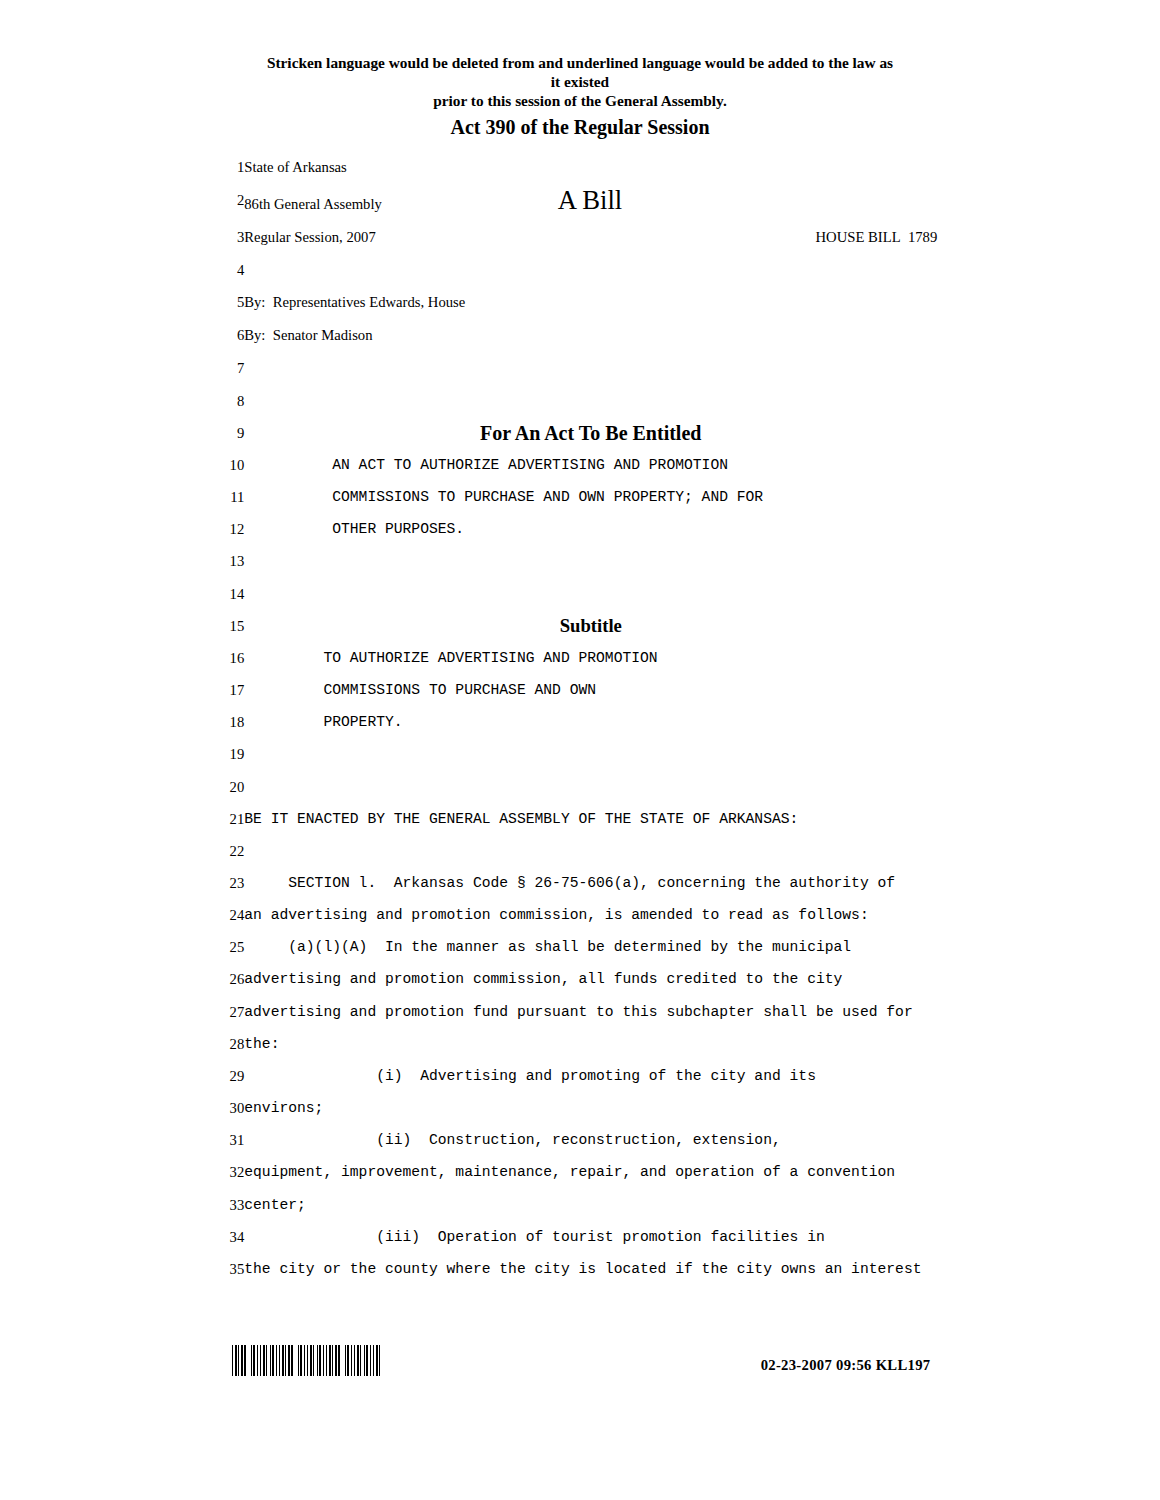Stricken language would be deleted from and underlined language would be added to the law as it existed
prior to this session of the General Assembly.
Act 390 of the Regular Session
| 1 | State of Arkansas |
| 2 | 86th General Assembly A Bill |
| 3 | Regular Session, 2007 HOUSE BILL 1789 |
| 4 | |
| 5 | By: Representatives Edwards, House |
| 6 | By: Senator Madison |
| 7 | |
| 8 | |
| 9 | For An Act To Be Entitled |
| 10 | AN ACT TO AUTHORIZE ADVERTISING AND PROMOTION |
| 11 | COMMISSIONS TO PURCHASE AND OWN PROPERTY; AND FOR |
| 12 | OTHER PURPOSES. |
| 13 | |
| 14 | |
| 15 | Subtitle |
| 16 | TO AUTHORIZE ADVERTISING AND PROMOTION |
| 17 | COMMISSIONS TO PURCHASE AND OWN |
| 18 | PROPERTY. |
| 19 | |
| 20 | |
| 21 | BE IT ENACTED BY THE GENERAL ASSEMBLY OF THE STATE OF ARKANSAS: |
| 22 | |
| 23 | SECTION l. Arkansas Code § 26-75-606(a), concerning the authority of |
| 24 | an advertising and promotion commission, is amended to read as follows: |
| 25 | (a)(l)(A) In the manner as shall be determined by the municipal |
| 26 | advertising and promotion commission, all funds credited to the city |
| 27 | advertising and promotion fund pursuant to this subchapter shall be used for |
| 28 | the: |
| 29 | (i) Advertising and promoting of the city and its |
| 30 | environs; |
| 31 | (ii) Construction, reconstruction, extension, |
| 32 | equipment, improvement, maintenance, repair, and operation of a convention |
| 33 | center; |
| 34 | (iii) Operation of tourist promotion facilities in |
| 35 | the city or the county where the city is located if the city owns an interest |
02-23-2007 09:56 KLL197